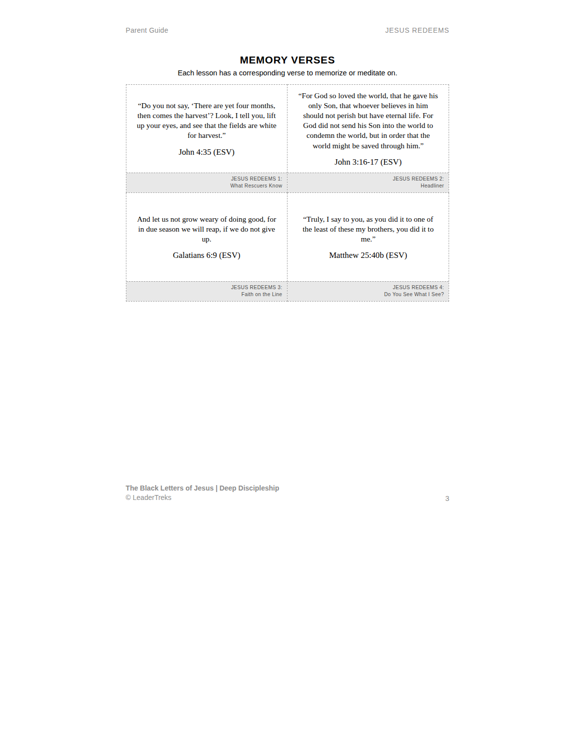Parent Guide
JESUS REDEEMS
MEMORY VERSES
Each lesson has a corresponding verse to memorize or meditate on.
| “Do you not say, ‘There are yet four months, then comes the harvest’? Look, I tell you, lift up your eyes, and see that the fields are white for harvest.” John 4:35 (ESV) JESUS REDEEMS 1: What Rescuers Know | “For God so loved the world, that he gave his only Son, that whoever believes in him should not perish but have eternal life. For God did not send his Son into the world to condemn the world, but in order that the world might be saved through him.” John 3:16-17 (ESV) JESUS REDEEMS 2: Headliner |
| And let us not grow weary of doing good, for in due season we will reap, if we do not give up. Galatians 6:9 (ESV) JESUS REDEEMS 3: Faith on the Line | “Truly, I say to you, as you did it to one of the least of these my brothers, you did it to me.” Matthew 25:40b (ESV) JESUS REDEEMS 4: Do You See What I See? |
The Black Letters of Jesus | Deep Discipleship
© LeaderTreks
3